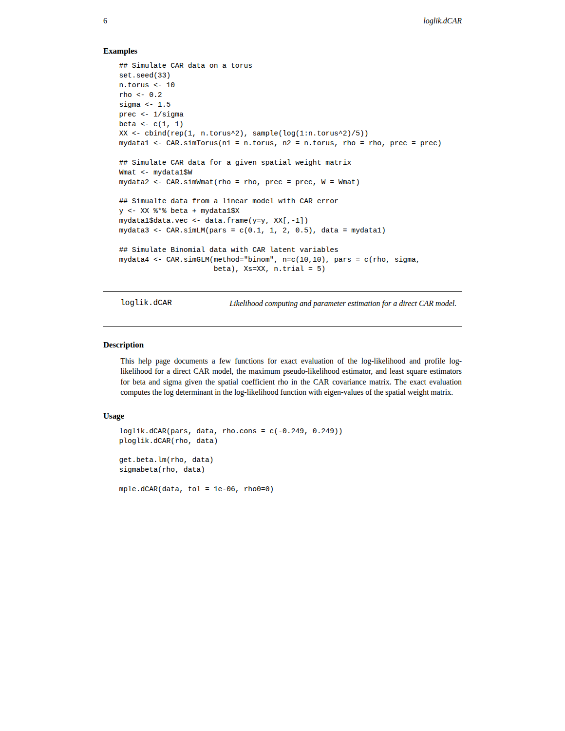6 loglik.dCAR
Examples
## Simulate CAR data on a torus
set.seed(33)
n.torus <- 10
rho <- 0.2
sigma <- 1.5
prec <- 1/sigma
beta <- c(1, 1)
XX <- cbind(rep(1, n.torus^2), sample(log(1:n.torus^2)/5))
mydata1 <- CAR.simTorus(n1 = n.torus, n2 = n.torus, rho = rho, prec = prec)

## Simulate CAR data for a given spatial weight matrix
Wmat <- mydata1$W
mydata2 <- CAR.simWmat(rho = rho, prec = prec, W = Wmat)

## Simualte data from a linear model with CAR error
y <- XX %*% beta + mydata1$X
mydata1$data.vec <- data.frame(y=y, XX[,-1])
mydata3 <- CAR.simLM(pars = c(0.1, 1, 2, 0.5), data = mydata1)

## Simulate Binomial data with CAR latent variables
mydata4 <- CAR.simGLM(method="binom", n=c(10,10), pars = c(rho, sigma,
                      beta), Xs=XX, n.trial = 5)
loglik.dCAR Likelihood computing and parameter estimation for a direct CAR model.
Description
This help page documents a few functions for exact evaluation of the log-likelihood and profile log-likelihood for a direct CAR model, the maximum pseudo-likelihood estimator, and least square estimators for beta and sigma given the spatial coefficient rho in the CAR covariance matrix. The exact evaluation computes the log determinant in the log-likelihood function with eigen-values of the spatial weight matrix.
Usage
loglik.dCAR(pars, data, rho.cons = c(-0.249, 0.249))
ploglik.dCAR(rho, data)

get.beta.lm(rho, data)
sigmabeta(rho, data)

mple.dCAR(data, tol = 1e-06, rho0=0)